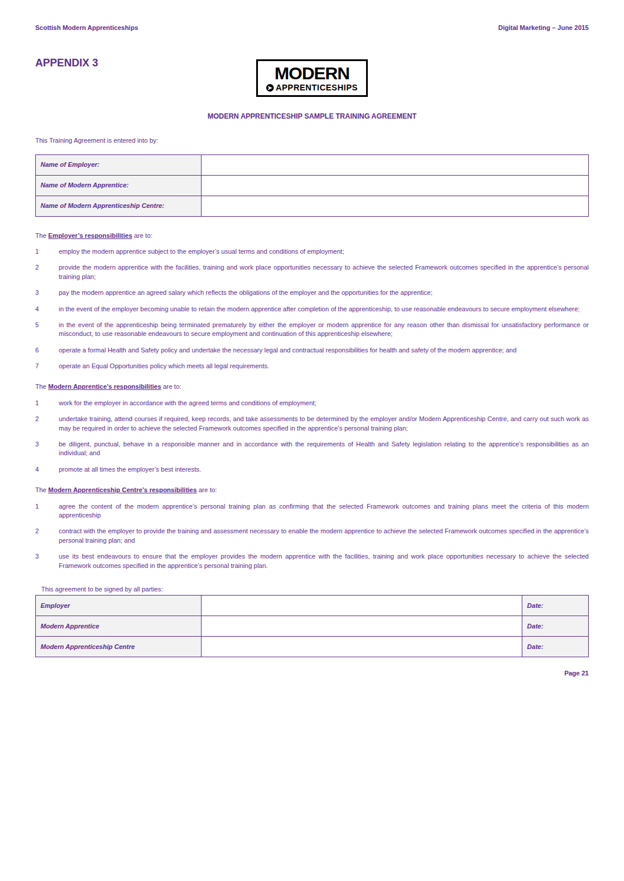Scottish Modern Apprenticeships Digital Marketing – June 2015
APPENDIX 3
MODERN ➤APPRENTICESHIPS
MODERN APPRENTICESHIP SAMPLE TRAINING AGREEMENT
This Training Agreement is entered into by:
| Name of Employer: | |
| Name of Modern Apprentice: | |
| Name of Modern Apprenticeship Centre: | |
The Employer’s responsibilities are to:
employ the modern apprentice subject to the employer’s usual terms and conditions of employment;
provide the modern apprentice with the facilities, training and work place opportunities necessary to achieve the selected Framework outcomes specified in the apprentice’s personal training plan;
pay the modern apprentice an agreed salary which reflects the obligations of the employer and the opportunities for the apprentice;
in the event of the employer becoming unable to retain the modern apprentice after completion of the apprenticeship, to use reasonable endeavours to secure employment elsewhere;
in the event of the apprenticeship being terminated prematurely by either the employer or modern apprentice for any reason other than dismissal for unsatisfactory performance or misconduct, to use reasonable endeavours to secure employment and continuation of this apprenticeship elsewhere;
operate a formal Health and Safety policy and undertake the necessary legal and contractual responsibilities for health and safety of the modern apprentice; and
operate an Equal Opportunities policy which meets all legal requirements.
The Modern Apprentice’s responsibilities are to:
work for the employer in accordance with the agreed terms and conditions of employment;
undertake training, attend courses if required, keep records, and take assessments to be determined by the employer and/or Modern Apprenticeship Centre, and carry out such work as may be required in order to achieve the selected Framework outcomes specified in the apprentice’s personal training plan;
be diligent, punctual, behave in a responsible manner and in accordance with the requirements of Health and Safety legislation relating to the apprentice’s responsibilities as an individual; and
promote at all times the employer’s best interests.
The Modern Apprenticeship Centre’s responsibilities are to:
agree the content of the modern apprentice’s personal training plan as confirming that the selected Framework outcomes and training plans meet the criteria of this modern apprenticeship
contract with the employer to provide the training and assessment necessary to enable the modern apprentice to achieve the selected Framework outcomes specified in the apprentice’s personal training plan; and
use its best endeavours to ensure that the employer provides the modern apprentice with the facilities, training and work place opportunities necessary to achieve the selected Framework outcomes specified in the apprentice’s personal training plan.
This agreement to be signed by all parties:
| Employer | | Date: |
| Modern Apprentice | | Date: |
| Modern Apprenticeship Centre | | Date: |
Page 21